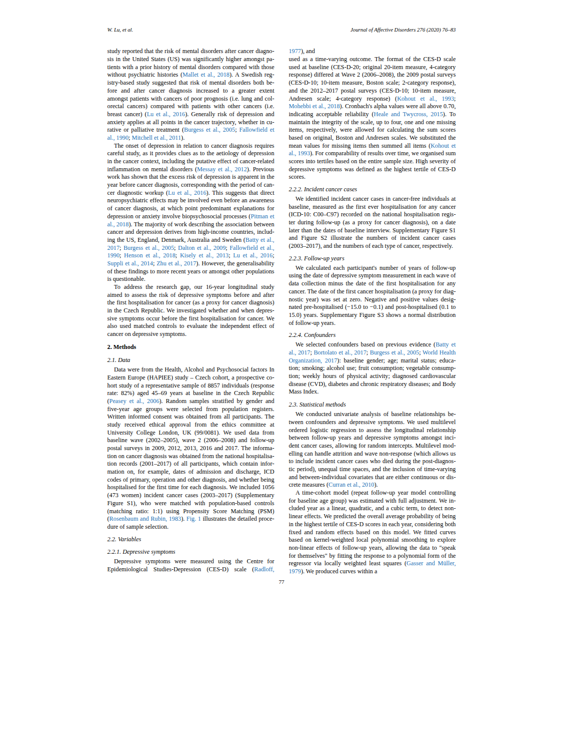W. Lu, et al.
Journal of Affective Disorders 276 (2020) 76–83
study reported that the risk of mental disorders after cancer diagnosis in the United States (US) was significantly higher amongst patients with a prior history of mental disorders compared with those without psychiatric histories (Mallet et al., 2018). A Swedish registry-based study suggested that risk of mental disorders both before and after cancer diagnosis increased to a greater extent amongst patients with cancers of poor prognosis (i.e. lung and colorectal cancers) compared with patients with other cancers (i.e. breast cancer) (Lu et al., 2016). Generally risk of depression and anxiety applies at all points in the cancer trajectory, whether in curative or palliative treatment (Burgess et al., 2005; Fallowfield et al., 1990; Mitchell et al., 2011).
The onset of depression in relation to cancer diagnosis requires careful study, as it provides clues as to the aetiology of depression in the cancer context, including the putative effect of cancer-related inflammation on mental disorders (Messay et al., 2012). Previous work has shown that the excess risk of depression is apparent in the year before cancer diagnosis, corresponding with the period of cancer diagnostic workup (Lu et al., 2016). This suggests that direct neuropsychiatric effects may be involved even before an awareness of cancer diagnosis, at which point predominant explanations for depression or anxiety involve biopsychosocial processes (Pitman et al., 2018). The majority of work describing the association between cancer and depression derives from high-income countries, including the US, England, Denmark, Australia and Sweden (Batty et al., 2017; Burgess et al., 2005; Dalton et al., 2009; Fallowfield et al., 1990; Henson et al., 2018; Kisely et al., 2013; Lu et al., 2016; Suppli et al., 2014; Zhu et al., 2017). However, the generalisability of these findings to more recent years or amongst other populations is questionable.
To address the research gap, our 16-year longitudinal study aimed to assess the risk of depressive symptoms before and after the first hospitalisation for cancer (as a proxy for cancer diagnosis) in the Czech Republic. We investigated whether and when depressive symptoms occur before the first hospitalisation for cancer. We also used matched controls to evaluate the independent effect of cancer on depressive symptoms.
2. Methods
2.1. Data
Data were from the Health, Alcohol and Psychosocial factors In Eastern Europe (HAPIEE) study – Czech cohort, a prospective cohort study of a representative sample of 8857 individuals (response rate: 82%) aged 45–69 years at baseline in the Czech Republic (Peasey et al., 2006). Random samples stratified by gender and five-year age groups were selected from population registers. Written informed consent was obtained from all participants. The study received ethical approval from the ethics committee at University College London, UK (99/0081). We used data from baseline wave (2002–2005), wave 2 (2006–2008) and follow-up postal surveys in 2009, 2012, 2013, 2016 and 2017. The information on cancer diagnosis was obtained from the national hospitalisation records (2001–2017) of all participants, which contain information on, for example, dates of admission and discharge, ICD codes of primary, operation and other diagnosis, and whether being hospitalised for the first time for each diagnosis. We included 1056 (473 women) incident cancer cases (2003–2017) (Supplementary Figure S1), who were matched with population-based controls (matching ratio: 1:1) using Propensity Score Matching (PSM) (Rosenbaum and Rubin, 1983). Fig. 1 illustrates the detailed procedure of sample selection.
2.2. Variables
2.2.1. Depressive symptoms
Depressive symptoms were measured using the Centre for Epidemiological Studies-Depression (CES-D) scale (Radloff, 1977), and
used as a time-varying outcome. The format of the CES-D scale used at baseline (CES-D-20; original 20-item measure, 4-category response) differed at Wave 2 (2006–2008), the 2009 postal surveys (CES-D-10; 10-item measure, Boston scale; 2-category response), and the 2012–2017 postal surveys (CES-D-10; 10-item measure, Andresen scale; 4-category response) (Kohout et al., 1993; Mohebbi et al., 2018). Cronbach's alpha values were all above 0.70, indicating acceptable reliability (Heale and Twycross, 2015). To maintain the integrity of the scale, up to four, one and one missing items, respectively, were allowed for calculating the sum scores based on original, Boston and Andresen scales. We substituted the mean values for missing items then summed all items (Kohout et al., 1993). For comparability of results over time, we organised sum scores into tertiles based on the entire sample size. High severity of depressive symptoms was defined as the highest tertile of CES-D scores.
2.2.2. Incident cancer cases
We identified incident cancer cases in cancer-free individuals at baseline, measured as the first ever hospitalisation for any cancer (ICD-10: C00–C97) recorded on the national hospitalisation register during follow-up (as a proxy for cancer diagnosis), on a date later than the dates of baseline interview. Supplementary Figure S1 and Figure S2 illustrate the numbers of incident cancer cases (2003–2017), and the numbers of each type of cancer, respectively.
2.2.3. Follow-up years
We calculated each participant's number of years of follow-up using the date of depressive symptom measurement in each wave of data collection minus the date of the first hospitalisation for any cancer. The date of the first cancer hospitalisation (a proxy for diagnostic year) was set at zero. Negative and positive values designated pre-hospitalised (−15.0 to −0.1) and post-hospitalised (0.1 to 15.0) years. Supplementary Figure S3 shows a normal distribution of follow-up years.
2.2.4. Confounders
We selected confounders based on previous evidence (Batty et al., 2017; Bortolato et al., 2017; Burgess et al., 2005; World Health Organization, 2017): baseline gender; age; marital status; education; smoking; alcohol use; fruit consumption; vegetable consumption; weekly hours of physical activity; diagnosed cardiovascular disease (CVD), diabetes and chronic respiratory diseases; and Body Mass Index.
2.3. Statistical methods
We conducted univariate analysis of baseline relationships between confounders and depressive symptoms. We used multilevel ordered logistic regression to assess the longitudinal relationship between follow-up years and depressive symptoms amongst incident cancer cases, allowing for random intercepts. Multilevel modelling can handle attrition and wave non-response (which allows us to include incident cancer cases who died during the post-diagnostic period), unequal time spaces, and the inclusion of time-varying and between-individual covariates that are either continuous or discrete measures (Curran et al., 2010).
A time-cohort model (repeat follow-up year model controlling for baseline age group) was estimated with full adjustment. We included year as a linear, quadratic, and a cubic term, to detect non-linear effects. We predicted the overall average probability of being in the highest tertile of CES-D scores in each year, considering both fixed and random effects based on this model. We fitted curves based on kernel-weighted local polynomial smoothing to explore non-linear effects of follow-up years, allowing the data to "speak for themselves" by fitting the response to a polynomial form of the regressor via locally weighted least squares (Gasser and Müller, 1979). We produced curves within a
77